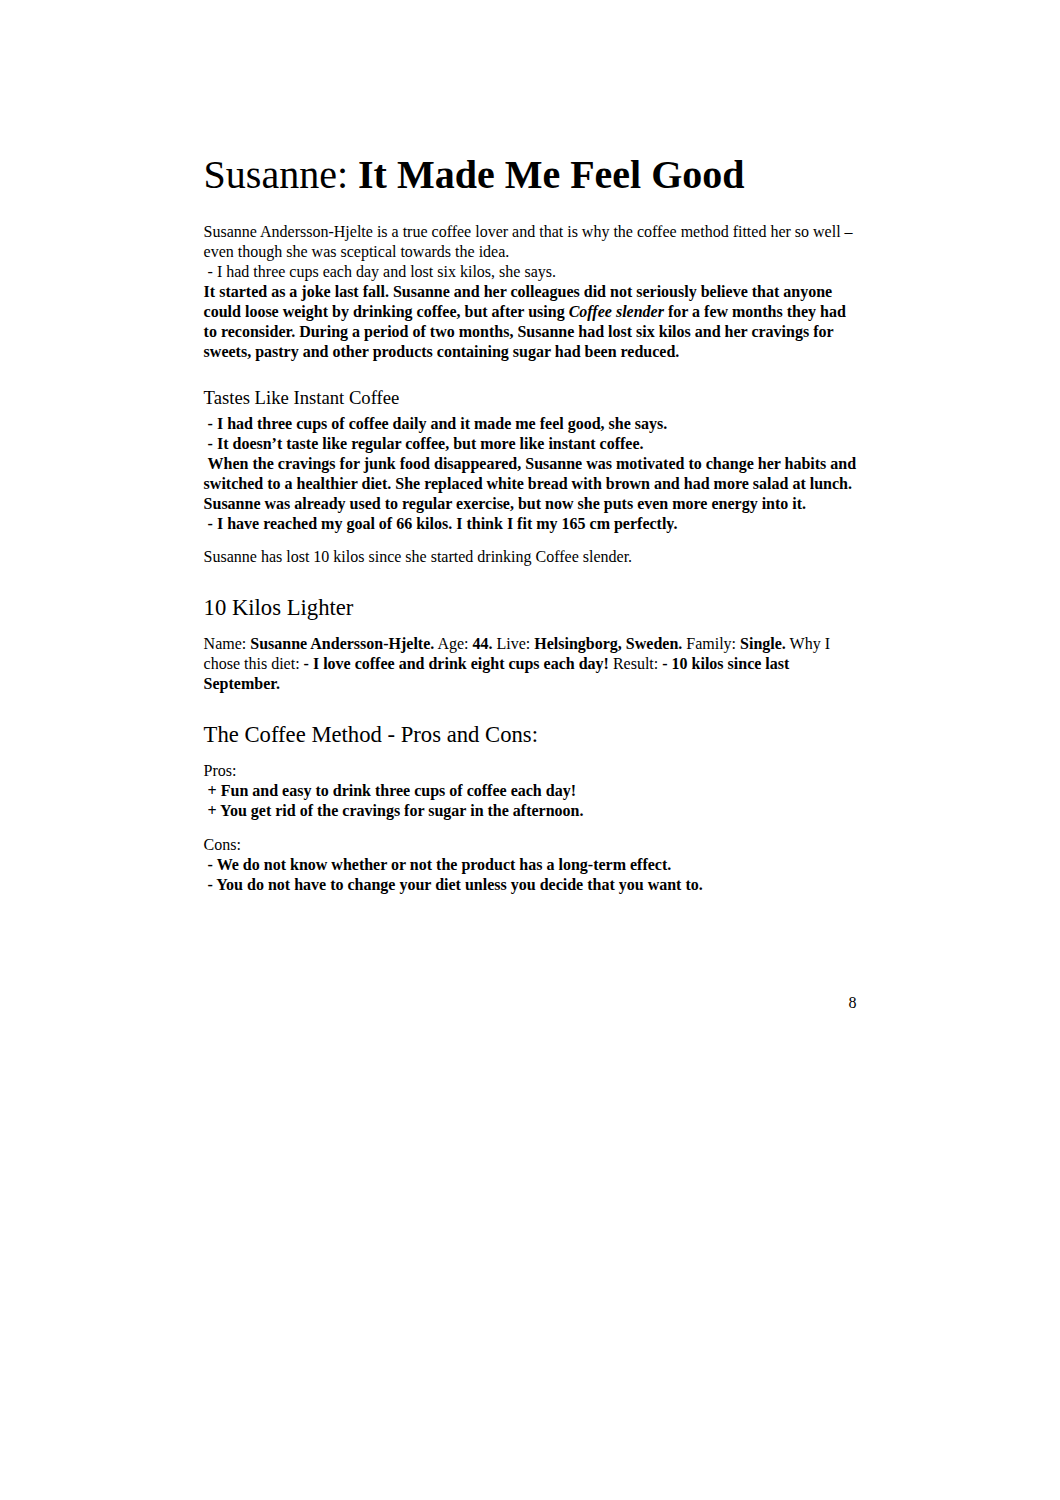Susanne: It Made Me Feel Good
Susanne Andersson-Hjelte is a true coffee lover and that is why the coffee method fitted her so well – even though she was sceptical towards the idea.
- I had three cups each day and lost six kilos, she says.
It started as a joke last fall. Susanne and her colleagues did not seriously believe that anyone could loose weight by drinking coffee, but after using Coffee slender for a few months they had to reconsider. During a period of two months, Susanne had lost six kilos and her cravings for sweets, pastry and other products containing sugar had been reduced.
Tastes Like Instant Coffee
- I had three cups of coffee daily and it made me feel good, she says.
- It doesn’t taste like regular coffee, but more like instant coffee.
When the cravings for junk food disappeared, Susanne was motivated to change her habits and switched to a healthier diet. She replaced white bread with brown and had more salad at lunch. Susanne was already used to regular exercise, but now she puts even more energy into it.
- I have reached my goal of 66 kilos. I think I fit my 165 cm perfectly.
Susanne has lost 10 kilos since she started drinking Coffee slender.
10 Kilos Lighter
Name: Susanne Andersson-Hjelte. Age: 44. Live: Helsingborg, Sweden. Family: Single. Why I chose this diet: - I love coffee and drink eight cups each day! Result: - 10 kilos since last September.
The Coffee Method - Pros and Cons:
Pros:
+ Fun and easy to drink three cups of coffee each day!
+ You get rid of the cravings for sugar in the afternoon.
Cons:
- We do not know whether or not the product has a long-term effect.
- You do not have to change your diet unless you decide that you want to.
8